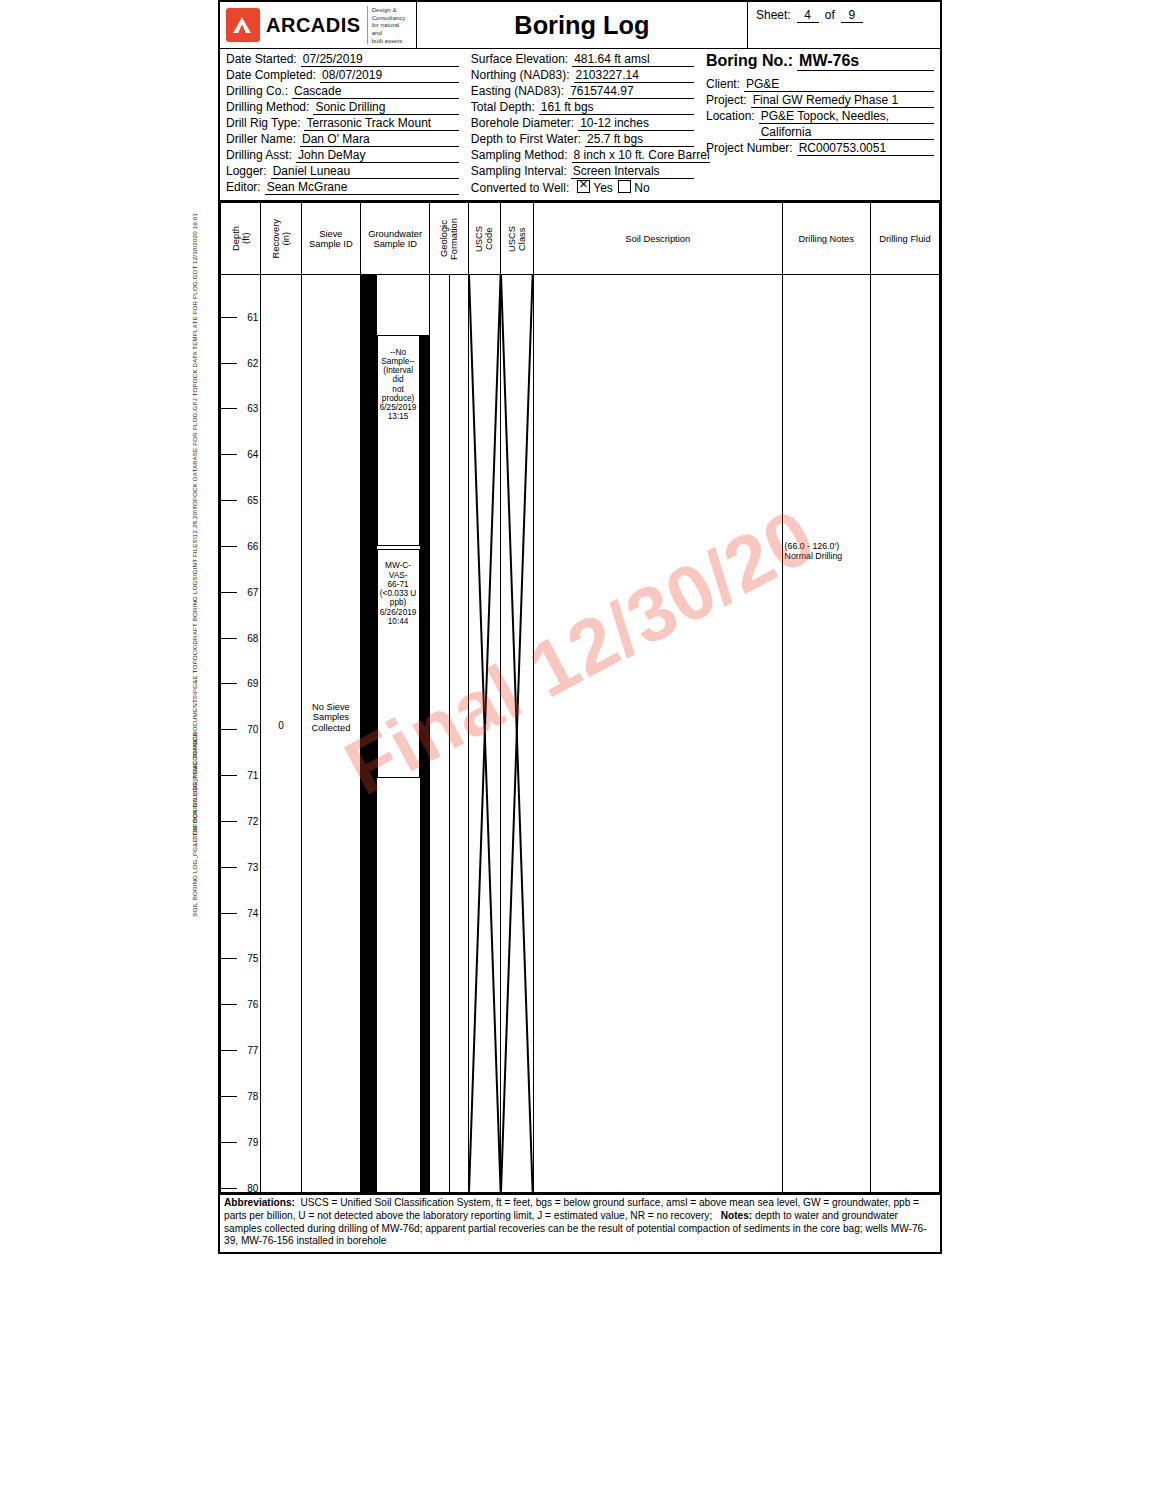SOIL BORING LOG_PG&E TOPOCK C:\USERS\SMCGRANE\DOCUMENTS\PG&E TOPOCK\DRAFT BORING LOGS\GINT FILES\12.28.20\TOPOCK DATABASE FOR PLOG.GPJ TOPOCK DATA TEMPLATE FOR PLOG.GDT 12/30/2020 16:01
ARCADIS
Design & Consultancy
for natural and
built assets
Boring Log
Sheet: 4 of 9
Date Started: 07/25/2019
Date Completed: 08/07/2019
Drilling Co.: Cascade
Drilling Method: Sonic Drilling
Drill Rig Type: Terrasonic Track Mount
Driller Name: Dan O' Mara
Drilling Asst: John DeMay
Logger: Daniel Luneau
Editor: Sean McGrane
Surface Elevation: 481.64 ft amsl
Northing (NAD83): 2103227.14
Easting (NAD83): 7615744.97
Total Depth: 161 ft bgs
Borehole Diameter: 10-12 inches
Depth to First Water: 25.7 ft bgs
Sampling Method: 8 inch x 10 ft. Core Barrel
Sampling Interval: Screen Intervals
Converted to Well: Yes No
Boring No.: MW-76s
Client: PG&E
Project: Final GW Remedy Phase 1
Location: PG&E Topock, Needles,
Location: California
Project Number: RC000753.0051
| Depth (ft) | Recovery (in) | Sieve Sample ID | Groundwater Sample ID | Geologic Formation | USCS Code | USCS Class | Soil Description | Drilling Notes | Drilling Fluid |
| --- | --- | --- | --- | --- | --- | --- | --- | --- | --- |
| 61 62 63 64 65 66 67 68 69 70 71 72 73 74 75 76 77 78 79 80 | 0 | No Sieve Samples Collected | --No Sample-- (Interval did not produce) 6/25/2019 13:15 MW-C-VAS- 66-71 (<0.033 U ppb) 6/26/2019 10:44 | | | | NR | (66.0 - 126.0') Normal Drilling | |
Final 12/30/20
Abbreviations: USCS = Unified Soil Classification System, ft = feet, bgs = below ground surface, amsl = above mean sea level, GW = groundwater, ppb = parts per billion, U = not detected above the laboratory reporting limit, J = estimated value, NR = no recovery; Notes: depth to water and groundwater samples collected during drilling of MW-76d; apparent partial recoveries can be the result of potential compaction of sediments in the core bag; wells MW-76-39, MW-76-156 installed in borehole
SOIL BORING LOG_PG&E TOPOCK